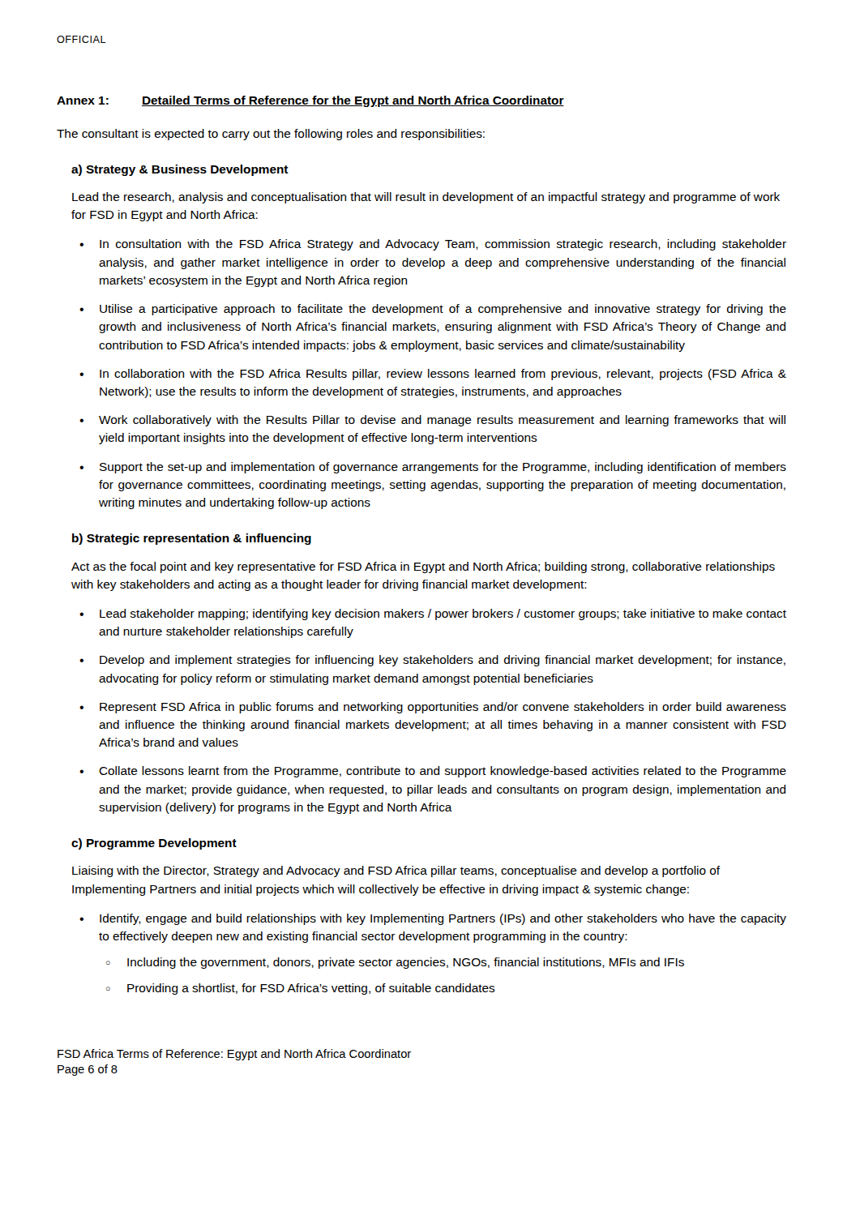OFFICIAL
Annex 1: Detailed Terms of Reference for the Egypt and North Africa Coordinator
The consultant is expected to carry out the following roles and responsibilities:
a) Strategy & Business Development
Lead the research, analysis and conceptualisation that will result in development of an impactful strategy and programme of work for FSD in Egypt and North Africa:
In consultation with the FSD Africa Strategy and Advocacy Team, commission strategic research, including stakeholder analysis, and gather market intelligence in order to develop a deep and comprehensive understanding of the financial markets’ ecosystem in the Egypt and North Africa region
Utilise a participative approach to facilitate the development of a comprehensive and innovative strategy for driving the growth and inclusiveness of North Africa’s financial markets, ensuring alignment with FSD Africa’s Theory of Change and contribution to FSD Africa’s intended impacts: jobs & employment, basic services and climate/sustainability
In collaboration with the FSD Africa Results pillar, review lessons learned from previous, relevant, projects (FSD Africa & Network); use the results to inform the development of strategies, instruments, and approaches
Work collaboratively with the Results Pillar to devise and manage results measurement and learning frameworks that will yield important insights into the development of effective long-term interventions
Support the set-up and implementation of governance arrangements for the Programme, including identification of members for governance committees, coordinating meetings, setting agendas, supporting the preparation of meeting documentation, writing minutes and undertaking follow-up actions
b) Strategic representation & influencing
Act as the focal point and key representative for FSD Africa in Egypt and North Africa; building strong, collaborative relationships with key stakeholders and acting as a thought leader for driving financial market development:
Lead stakeholder mapping; identifying key decision makers / power brokers / customer groups; take initiative to make contact and nurture stakeholder relationships carefully
Develop and implement strategies for influencing key stakeholders and driving financial market development; for instance, advocating for policy reform or stimulating market demand amongst potential beneficiaries
Represent FSD Africa in public forums and networking opportunities and/or convene stakeholders in order build awareness and influence the thinking around financial markets development; at all times behaving in a manner consistent with FSD Africa’s brand and values
Collate lessons learnt from the Programme, contribute to and support knowledge-based activities related to the Programme and the market; provide guidance, when requested, to pillar leads and consultants on program design, implementation and supervision (delivery) for programs in the Egypt and North Africa
c) Programme Development
Liaising with the Director, Strategy and Advocacy and FSD Africa pillar teams, conceptualise and develop a portfolio of Implementing Partners and initial projects which will collectively be effective in driving impact & systemic change:
Identify, engage and build relationships with key Implementing Partners (IPs) and other stakeholders who have the capacity to effectively deepen new and existing financial sector development programming in the country:
Including the government, donors, private sector agencies, NGOs, financial institutions, MFIs and IFIs
Providing a shortlist, for FSD Africa’s vetting, of suitable candidates
FSD Africa Terms of Reference: Egypt and North Africa Coordinator
Page 6 of 8